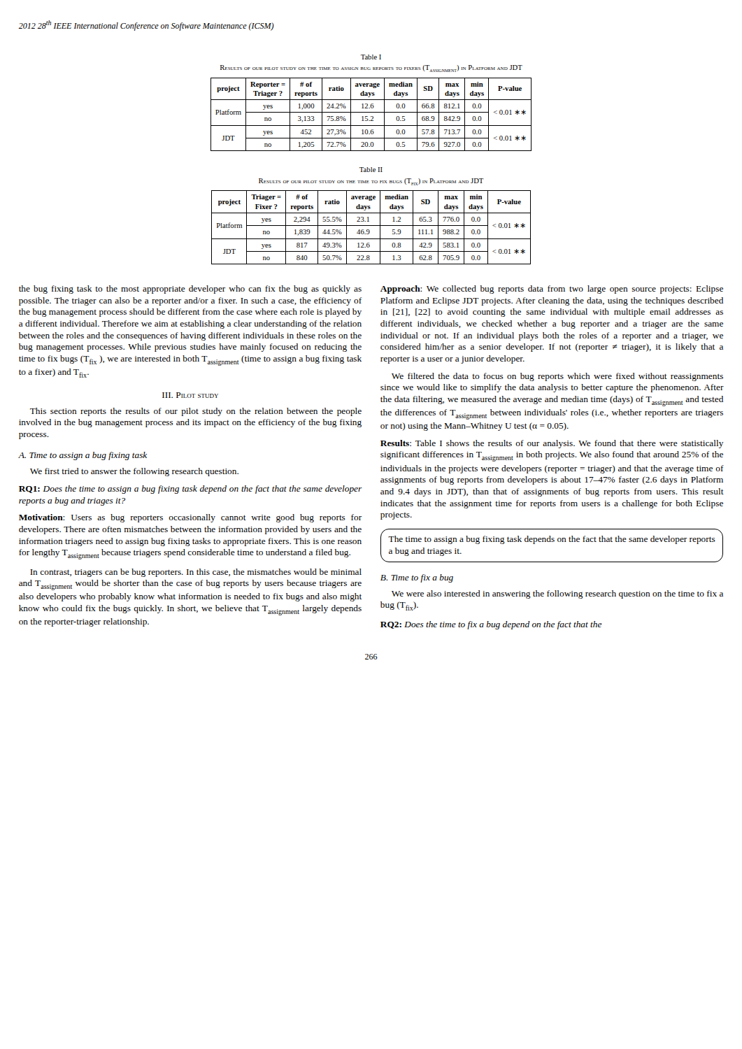2012 28th IEEE International Conference on Software Maintenance (ICSM)
Table I
Results of our pilot study on the time to assign bug reports to fixers (Tassignment) in Platform and JDT
| project | Reporter = Triager ? | # of reports | ratio | average days | median days | SD | max days | min days | P-value |
| --- | --- | --- | --- | --- | --- | --- | --- | --- | --- |
| Platform | yes | 1,000 | 24.2% | 12.6 | 0.0 | 66.8 | 812.1 | 0.0 | < 0.01 ∗∗ |
| no | 3,133 | 75.8% | 15.2 | 0.5 | 68.9 | 842.9 | 0.0 |
| JDT | yes | 452 | 27,3% | 10.6 | 0.0 | 57.8 | 713.7 | 0.0 | < 0.01 ∗∗ |
| no | 1,205 | 72.7% | 20.0 | 0.5 | 79.6 | 927.0 | 0.0 |
Table II
Results of our pilot study on the time to fix bugs (Tfix) in Platform and JDT
| project | Triager = Fixer ? | # of reports | ratio | average days | median days | SD | max days | min days | P-value |
| --- | --- | --- | --- | --- | --- | --- | --- | --- | --- |
| Platform | yes | 2,294 | 55.5% | 23.1 | 1.2 | 65.3 | 776.0 | 0.0 | < 0.01 ∗∗ |
| no | 1,839 | 44.5% | 46.9 | 5.9 | 111.1 | 988.2 | 0.0 |
| JDT | yes | 817 | 49.3% | 12.6 | 0.8 | 42.9 | 583.1 | 0.0 | < 0.01 ∗∗ |
| no | 840 | 50.7% | 22.8 | 1.3 | 62.8 | 705.9 | 0.0 |
the bug fixing task to the most appropriate developer who can fix the bug as quickly as possible. The triager can also be a reporter and/or a fixer. In such a case, the efficiency of the bug management process should be different from the case where each role is played by a different individual. Therefore we aim at establishing a clear understanding of the relation between the roles and the consequences of having different individuals in these roles on the bug management processes. While previous studies have mainly focused on reducing the time to fix bugs (Tfix ), we are interested in both Tassignment (time to assign a bug fixing task to a fixer) and Tfix.
III. Pilot study
This section reports the results of our pilot study on the relation between the people involved in the bug management process and its impact on the efficiency of the bug fixing process.
A. Time to assign a bug fixing task
We first tried to answer the following research question.
RQ1: Does the time to assign a bug fixing task depend on the fact that the same developer reports a bug and triages it?
Motivation: Users as bug reporters occasionally cannot write good bug reports for developers. There are often mismatches between the information provided by users and the information triagers need to assign bug fixing tasks to appropriate fixers. This is one reason for lengthy Tassignment because triagers spend considerable time to understand a filed bug.
In contrast, triagers can be bug reporters. In this case, the mismatches would be minimal and Tassignment would be shorter than the case of bug reports by users because triagers are also developers who probably know what information is needed to fix bugs and also might know who could fix the bugs quickly. In short, we believe that Tassignment largely depends on the reporter-triager relationship.
Approach: We collected bug reports data from two large open source projects: Eclipse Platform and Eclipse JDT projects. After cleaning the data, using the techniques described in [21], [22] to avoid counting the same individual with multiple email addresses as different individuals, we checked whether a bug reporter and a triager are the same individual or not. If an individual plays both the roles of a reporter and a triager, we considered him/her as a senior developer. If not (reporter ≠ triager), it is likely that a reporter is a user or a junior developer.
We filtered the data to focus on bug reports which were fixed without reassignments since we would like to simplify the data analysis to better capture the phenomenon. After the data filtering, we measured the average and median time (days) of Tassignment and tested the differences of Tassignment between individuals' roles (i.e., whether reporters are triagers or not) using the Mann–Whitney U test (α = 0.05).
Results: Table I shows the results of our analysis. We found that there were statistically significant differences in Tassignment in both projects. We also found that around 25% of the individuals in the projects were developers (reporter = triager) and that the average time of assignments of bug reports from developers is about 17–47% faster (2.6 days in Platform and 9.4 days in JDT), than that of assignments of bug reports from users. This result indicates that the assignment time for reports from users is a challenge for both Eclipse projects.
The time to assign a bug fixing task depends on the fact that the same developer reports a bug and triages it.
B. Time to fix a bug
We were also interested in answering the following research question on the time to fix a bug (Tfix).
RQ2: Does the time to fix a bug depend on the fact that the
266